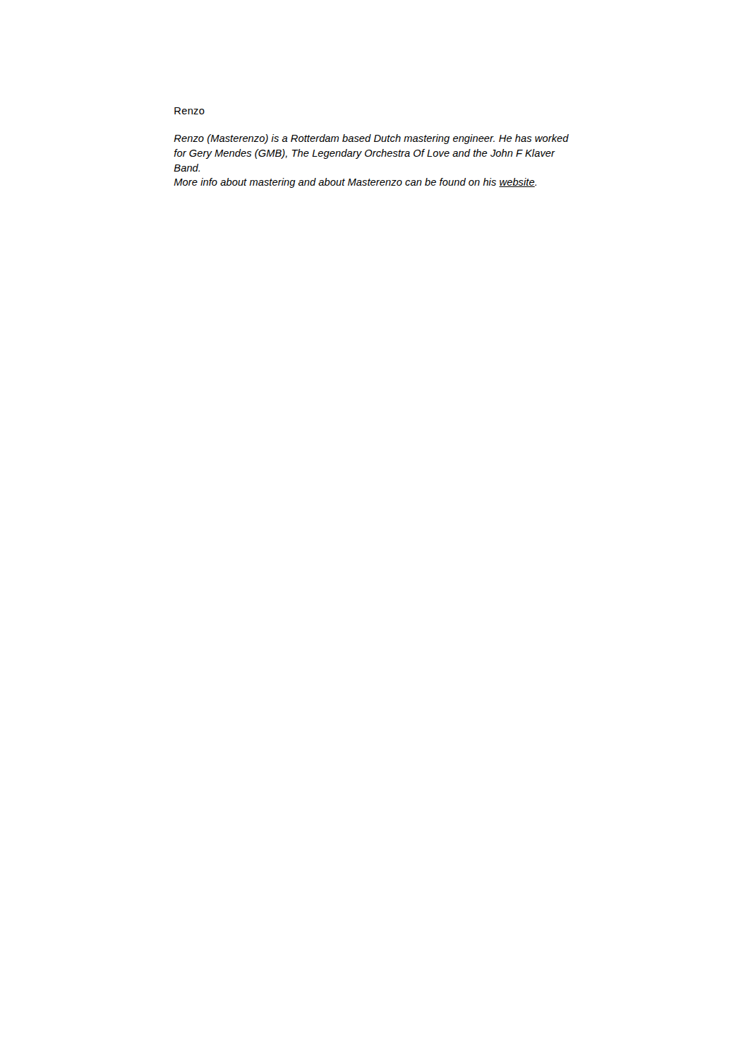Renzo
Renzo (Masterenzo) is a Rotterdam based Dutch mastering engineer. He has worked for Gery Mendes (GMB), The Legendary Orchestra Of Love and the John F Klaver Band.
More info about mastering and about Masterenzo can be found on his website.